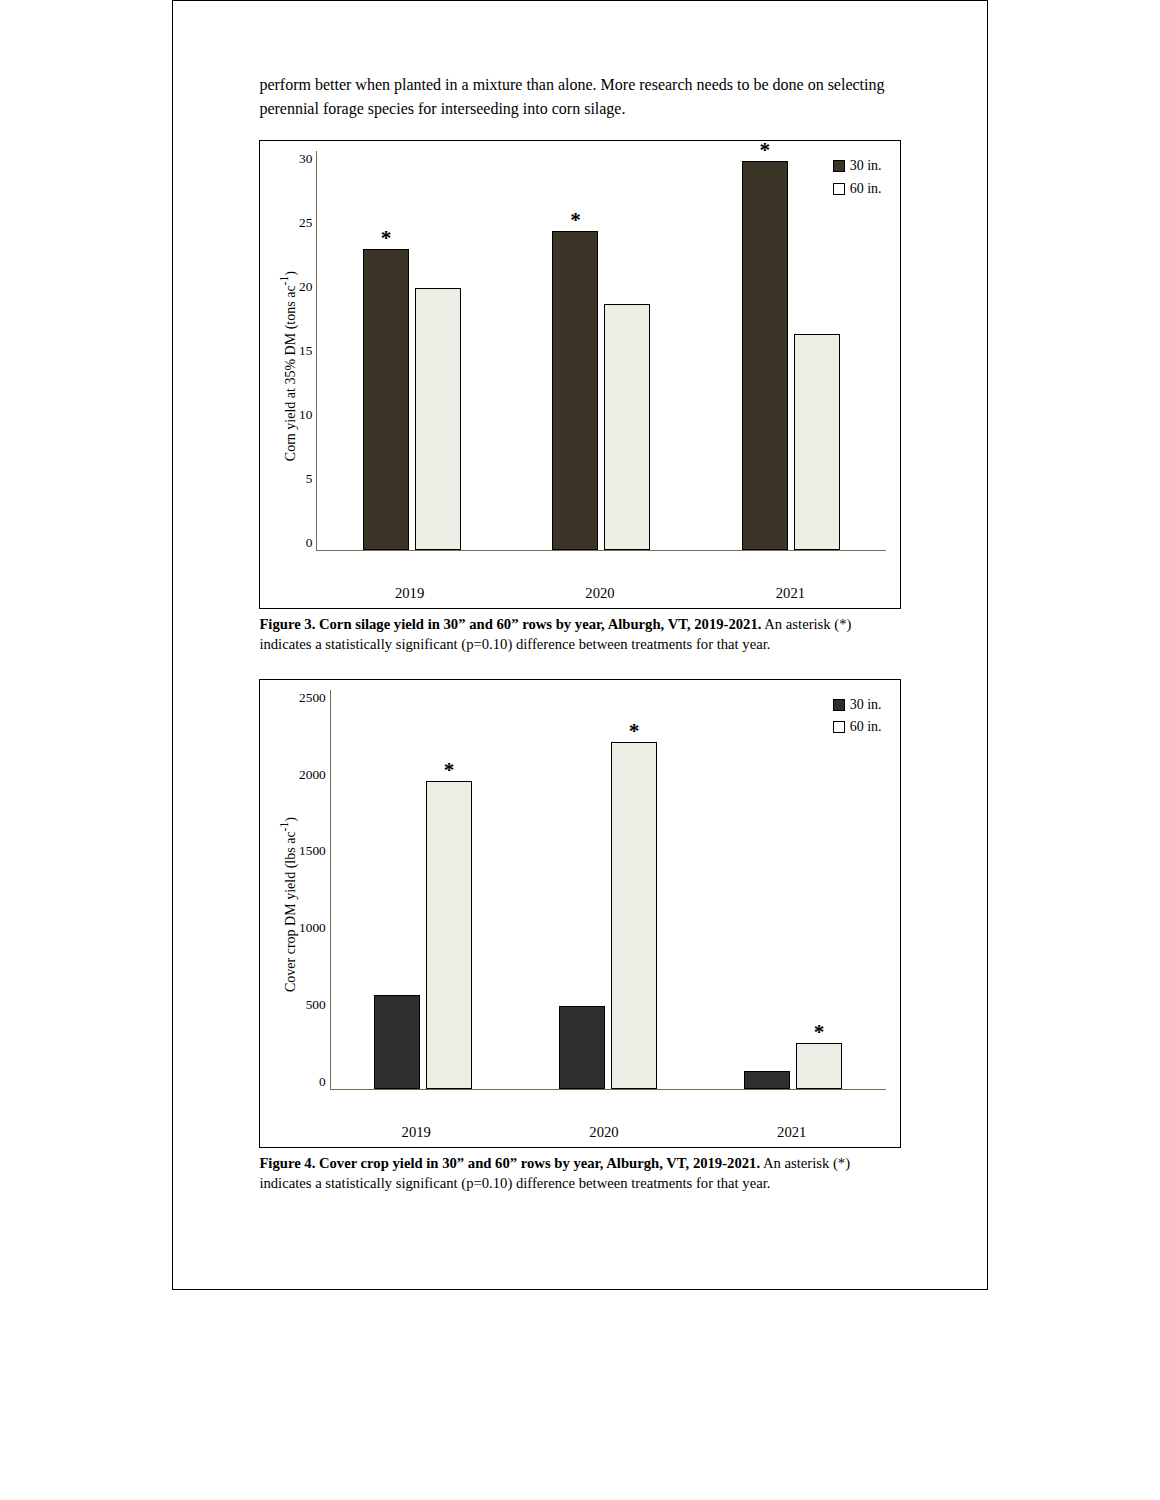perform better when planted in a mixture than alone. More research needs to be done on selecting perennial forage species for interseeding into corn silage.
30 in.
60 in.
Corn yield at 35% DM (tons ac-1)
30 25 20 15 10 5 0
*
*
*
2019 2020 2021
Figure 3. Corn silage yield in 30” and 60” rows by year, Alburgh, VT, 2019-2021. An asterisk (*) indicates a statistically significant (p=0.10) difference between treatments for that year.
30 in.
60 in.
Cover crop DM yield (lbs ac-1)
2500 2000 1500 1000 500 0
*
*
*
2019 2020 2021
Figure 4. Cover crop yield in 30” and 60” rows by year, Alburgh, VT, 2019-2021. An asterisk (*) indicates a statistically significant (p=0.10) difference between treatments for that year.